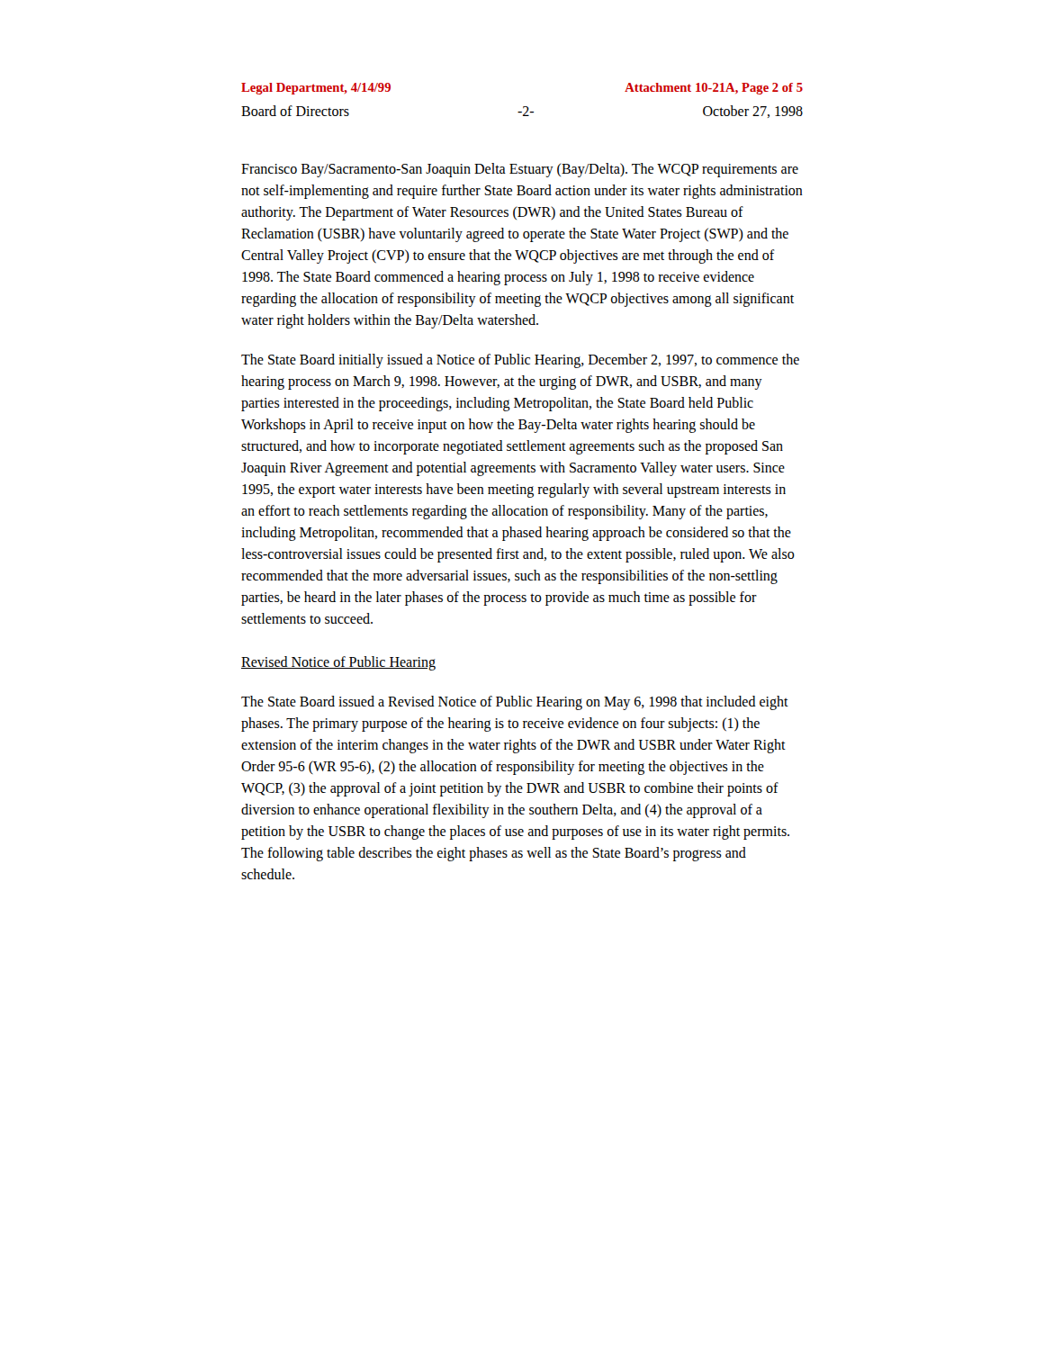Legal Department, 4/14/99 Attachment 10-21A, Page 2 of 5
Board of Directors -2- October 27, 1998
Francisco Bay/Sacramento-San Joaquin Delta Estuary (Bay/Delta). The WCQP requirements are not self-implementing and require further State Board action under its water rights administration authority. The Department of Water Resources (DWR) and the United States Bureau of Reclamation (USBR) have voluntarily agreed to operate the State Water Project (SWP) and the Central Valley Project (CVP) to ensure that the WQCP objectives are met through the end of 1998. The State Board commenced a hearing process on July 1, 1998 to receive evidence regarding the allocation of responsibility of meeting the WQCP objectives among all significant water right holders within the Bay/Delta watershed.
The State Board initially issued a Notice of Public Hearing, December 2, 1997, to commence the hearing process on March 9, 1998. However, at the urging of DWR, and USBR, and many parties interested in the proceedings, including Metropolitan, the State Board held Public Workshops in April to receive input on how the Bay-Delta water rights hearing should be structured, and how to incorporate negotiated settlement agreements such as the proposed San Joaquin River Agreement and potential agreements with Sacramento Valley water users. Since 1995, the export water interests have been meeting regularly with several upstream interests in an effort to reach settlements regarding the allocation of responsibility. Many of the parties, including Metropolitan, recommended that a phased hearing approach be considered so that the less-controversial issues could be presented first and, to the extent possible, ruled upon. We also recommended that the more adversarial issues, such as the responsibilities of the non-settling parties, be heard in the later phases of the process to provide as much time as possible for settlements to succeed.
Revised Notice of Public Hearing
The State Board issued a Revised Notice of Public Hearing on May 6, 1998 that included eight phases. The primary purpose of the hearing is to receive evidence on four subjects: (1) the extension of the interim changes in the water rights of the DWR and USBR under Water Right Order 95-6 (WR 95-6), (2) the allocation of responsibility for meeting the objectives in the WQCP, (3) the approval of a joint petition by the DWR and USBR to combine their points of diversion to enhance operational flexibility in the southern Delta, and (4) the approval of a petition by the USBR to change the places of use and purposes of use in its water right permits. The following table describes the eight phases as well as the State Board’s progress and schedule.